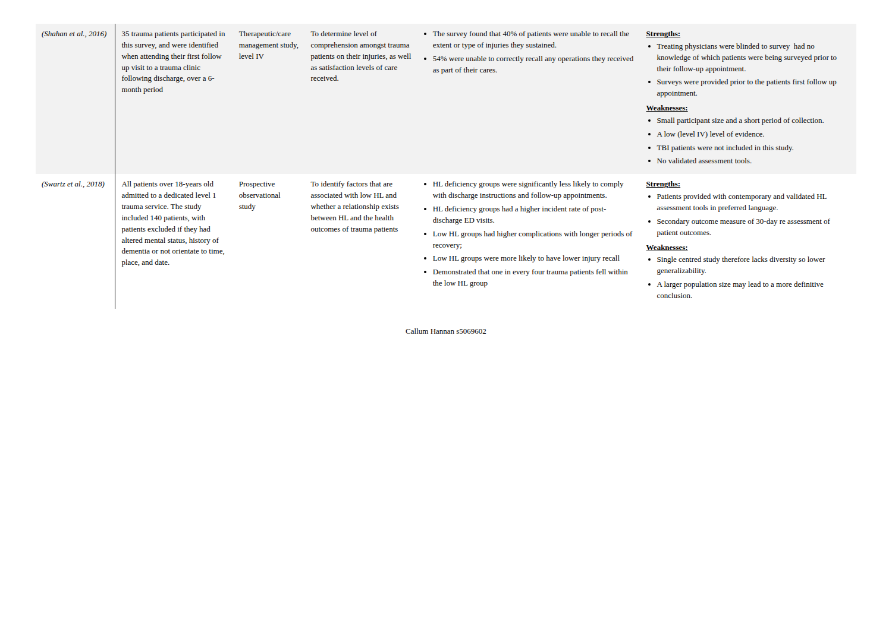| (Shahan et al., 2016) | 35 trauma patients participated in this survey, and were identified when attending their first follow up visit to a trauma clinic following discharge, over a 6-month period | Therapeutic/care management study, level IV | To determine level of comprehension amongst trauma patients on their injuries, as well as satisfaction levels of care received. | The survey found that 40% of patients were unable to recall the extent or type of injuries they sustained. 54% were unable to correctly recall any operations they received as part of their cares. | Strengths: Treating physicians were blinded to survey had no knowledge of which patients were being surveyed prior to their follow-up appointment. Surveys were provided prior to the patients first follow up appointment. Weaknesses: Small participant size and a short period of collection. A low (level IV) level of evidence. TBI patients were not included in this study. No validated assessment tools. |
| (Swartz et al., 2018) | All patients over 18-years old admitted to a dedicated level 1 trauma service. The study included 140 patients, with patients excluded if they had altered mental status, history of dementia or not orientate to time, place, and date. | Prospective observational study | To identify factors that are associated with low HL and whether a relationship exists between HL and the health outcomes of trauma patients | HL deficiency groups were significantly less likely to comply with discharge instructions and follow-up appointments. HL deficiency groups had a higher incident rate of post-discharge ED visits. Low HL groups had higher complications with longer periods of recovery; Low HL groups were more likely to have lower injury recall Demonstrated that one in every four trauma patients fell within the low HL group | Strengths: Patients provided with contemporary and validated HL assessment tools in preferred language. Secondary outcome measure of 30-day re assessment of patient outcomes. Weaknesses: Single centred study therefore lacks diversity so lower generalizability. A larger population size may lead to a more definitive conclusion. |
Callum Hannan s5069602